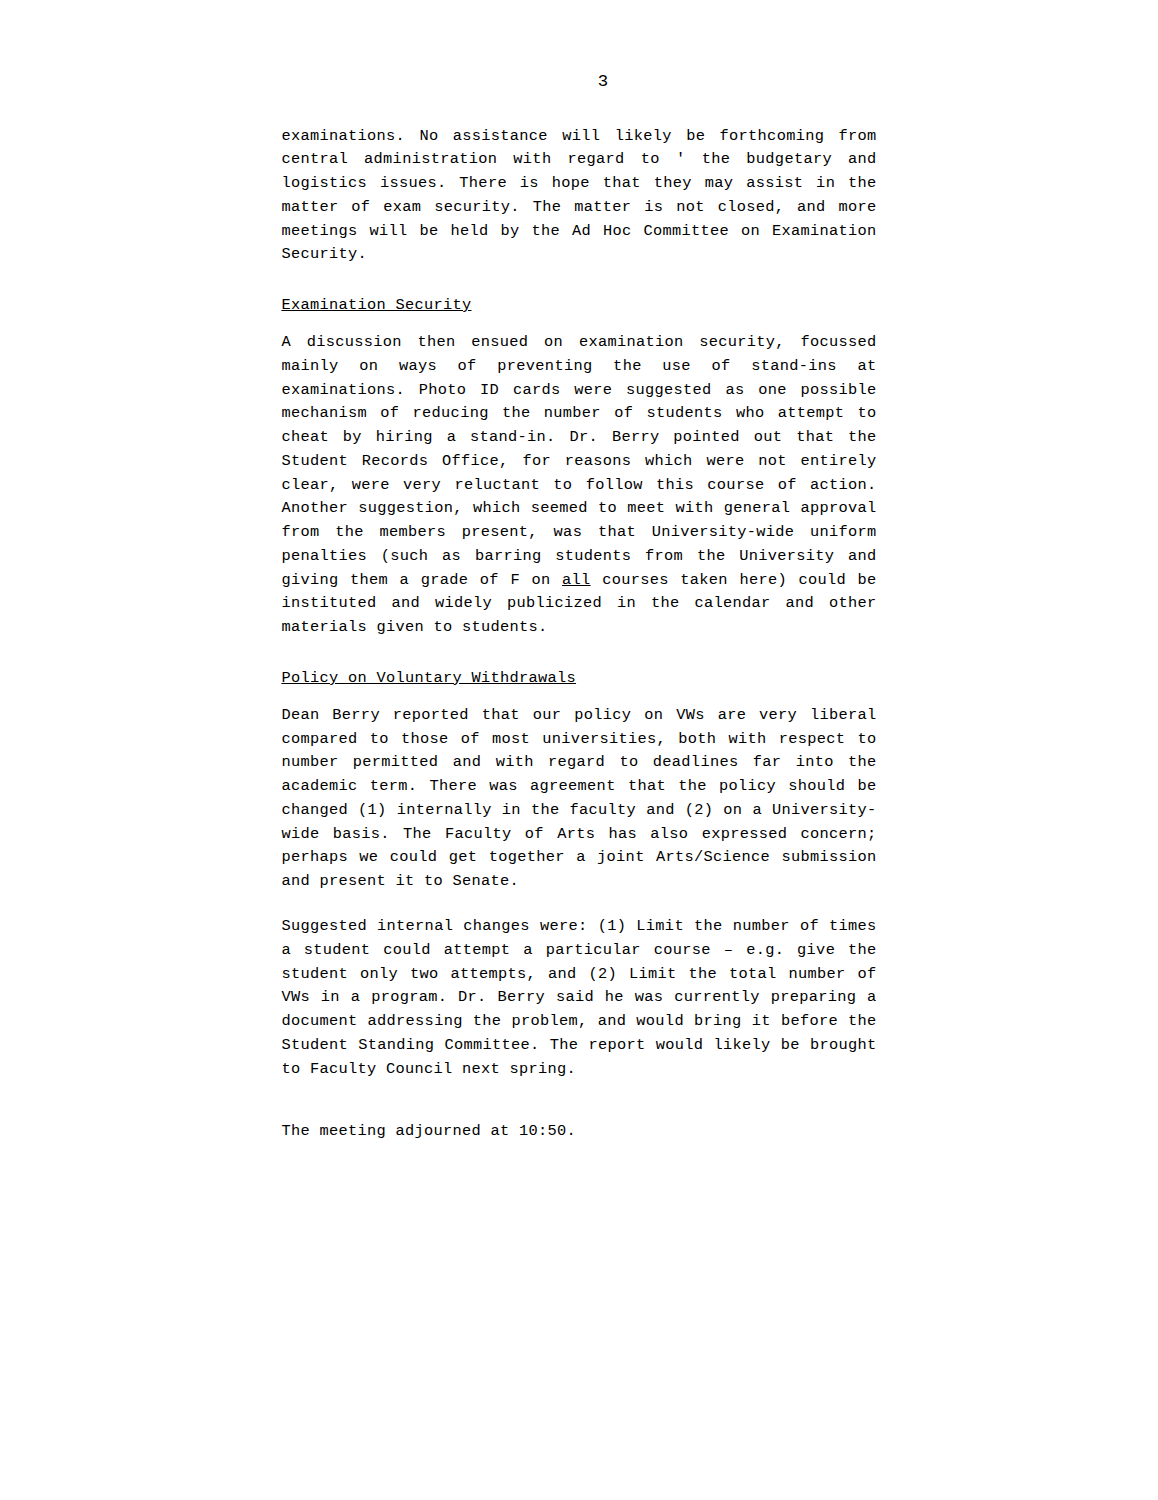3
examinations. No assistance will likely be forthcoming from central administration with regard to ' the budgetary and logistics issues. There is hope that they may assist in the matter of exam security. The matter is not closed, and more meetings will be held by the Ad Hoc Committee on Examination Security.
Examination Security
A discussion then ensued on examination security, focussed mainly on ways of preventing the use of stand-ins at examinations. Photo ID cards were suggested as one possible mechanism of reducing the number of students who attempt to cheat by hiring a stand-in. Dr. Berry pointed out that the Student Records Office, for reasons which were not entirely clear, were very reluctant to follow this course of action. Another suggestion, which seemed to meet with general approval from the members present, was that University-wide uniform penalties (such as barring students from the University and giving them a grade of F on all courses taken here) could be instituted and widely publicized in the calendar and other materials given to students.
Policy on Voluntary Withdrawals
Dean Berry reported that our policy on VWs are very liberal compared to those of most universities, both with respect to number permitted and with regard to deadlines far into the academic term. There was agreement that the policy should be changed (1) internally in the faculty and (2) on a University-wide basis. The Faculty of Arts has also expressed concern; perhaps we could get together a joint Arts/Science submission and present it to Senate.
Suggested internal changes were: (1) Limit the number of times a student could attempt a particular course – e.g. give the student only two attempts, and (2) Limit the total number of VWs in a program. Dr. Berry said he was currently preparing a document addressing the problem, and would bring it before the Student Standing Committee. The report would likely be brought to Faculty Council next spring.
The meeting adjourned at 10:50.